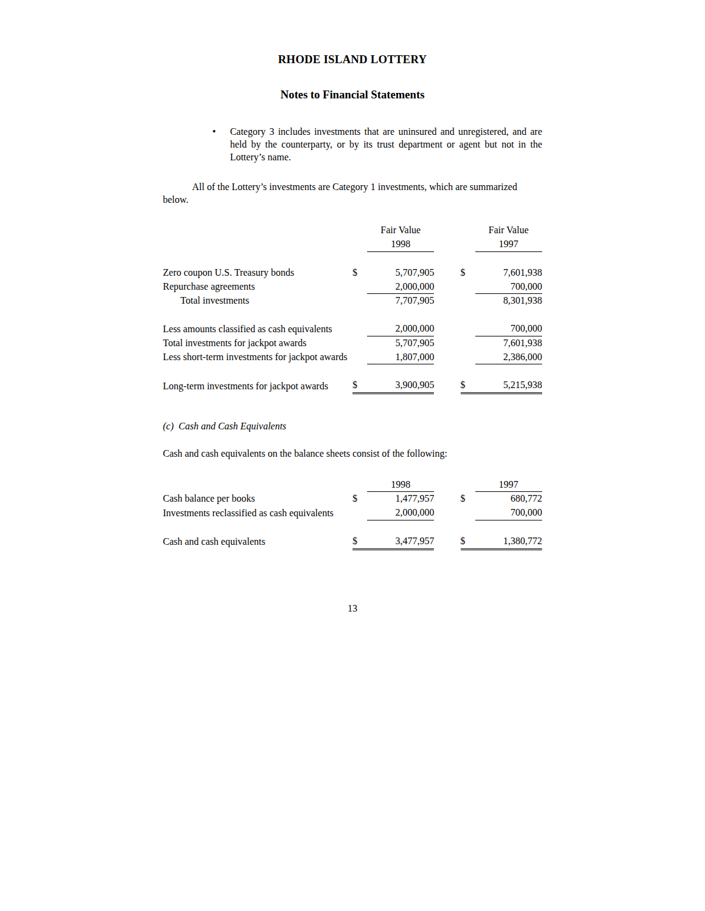RHODE ISLAND LOTTERY
Notes to Financial Statements
Category 3 includes investments that are uninsured and unregistered, and are held by the counterparty, or by its trust department or agent but not in the Lottery’s name.
All of the Lottery’s investments are Category 1 investments, which are summarized below.
| | | Fair Value | | | Fair Value |
| | | 1998 | | | 1997 |
| Zero coupon U.S. Treasury bonds | $ | 5,707,905 | | $ | 7,601,938 |
| Repurchase agreements | | 2,000,000 | | | 700,000 |
| Total investments | | 7,707,905 | | | 8,301,938 |
| Less amounts classified as cash equivalents | | 2,000,000 | | | 700,000 |
| Total investments for jackpot awards | | 5,707,905 | | | 7,601,938 |
| Less short-term investments for jackpot awards | | 1,807,000 | | | 2,386,000 |
| Long-term investments for jackpot awards | $ | 3,900,905 | | $ | 5,215,938 |
(c) Cash and Cash Equivalents
Cash and cash equivalents on the balance sheets consist of the following:
| | | 1998 | | | 1997 |
| Cash balance per books | $ | 1,477,957 | | $ | 680,772 |
| Investments reclassified as cash equivalents | | 2,000,000 | | | 700,000 |
| Cash and cash equivalents | $ | 3,477,957 | | $ | 1,380,772 |
13